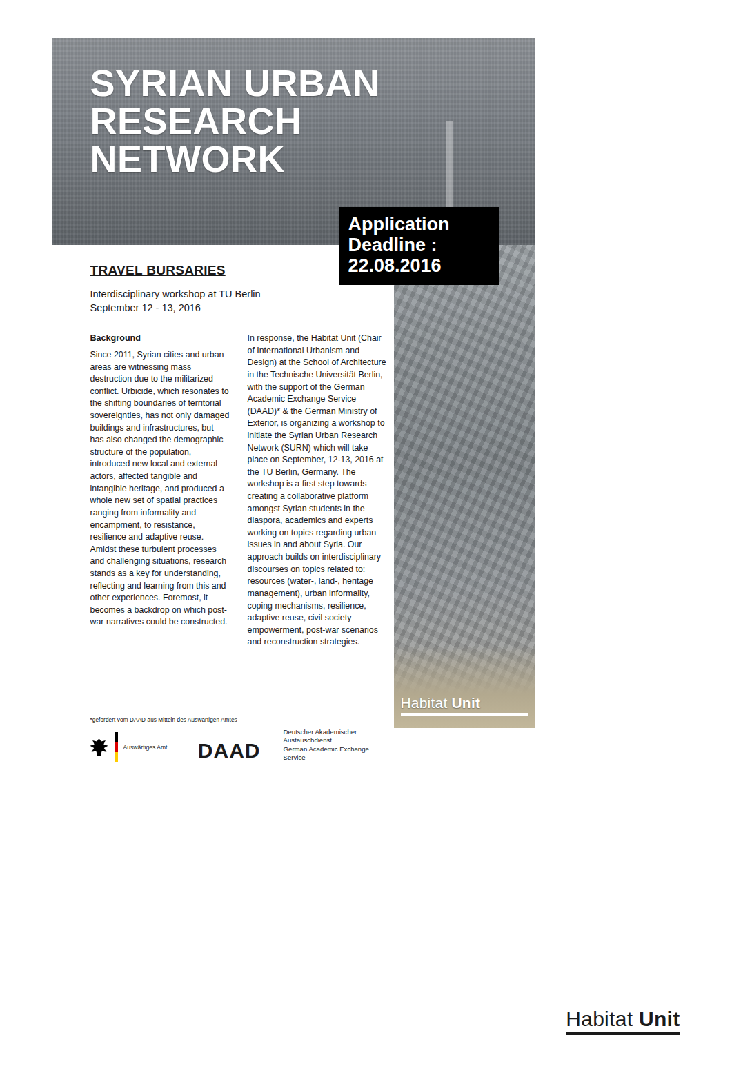SYRIAN URBAN
RESEARCH
NETWORK
Application
Deadline :
22.08.2016
Habitat Unit
TRAVEL BURSARIES
Interdisciplinary workshop at TU Berlin
September 12 - 13, 2016
Background
Since 2011, Syrian cities and urban areas are witnessing mass destruction due to the militarized conflict. Urbicide, which resonates to the shifting boundaries of territorial sovereignties, has not only damaged buildings and infrastructures, but has also changed the demographic structure of the population, introduced new local and external actors, affected tangible and intangible heritage, and produced a whole new set of spatial practices ranging from informality and encampment, to resistance, resilience and adaptive reuse. Amidst these turbulent processes and challenging situations, research stands as a key for understanding, reflecting and learning from this and other experiences. Foremost, it becomes a backdrop on which post-war narratives could be constructed.
In response, the Habitat Unit (Chair of International Urbanism and Design) at the School of Architecture in the Technische Universität Berlin, with the support of the German Academic Exchange Service (DAAD)* & the German Ministry of Exterior, is organizing a workshop to initiate the Syrian Urban Research Network (SURN) which will take place on September, 12-13, 2016 at the TU Berlin, Germany. The workshop is a first step towards creating a collaborative platform amongst Syrian students in the diaspora, academics and experts working on topics regarding urban issues in and about Syria. Our approach builds on interdisciplinary discourses on topics related to: resources (water-, land-, heritage management), urban informality, coping mechanisms, resilience, adaptive reuse, civil society empowerment, post-war scenarios and reconstruction strategies.
*gefördert vom DAAD aus Mitteln des Auswärtigen Amtes
Auswärtiges Amt
DAAD
Deutscher Akademischer Austauschdienst
German Academic Exchange Service
Habitat Unit